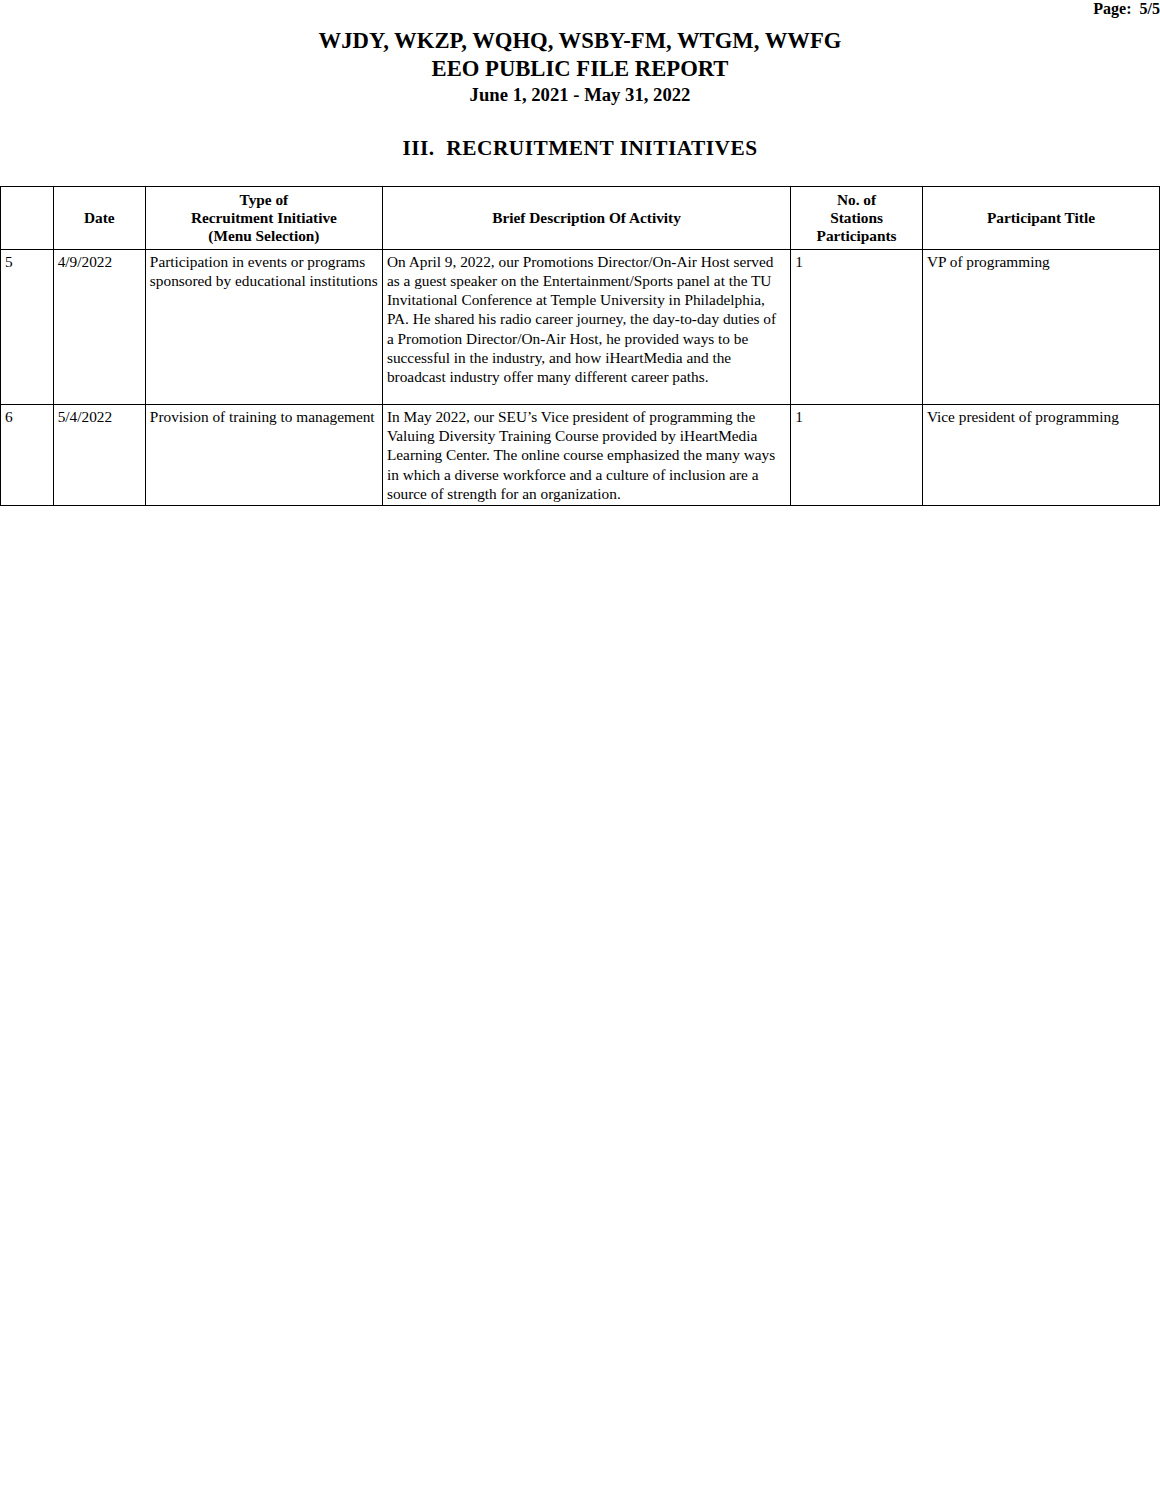Page: 5/5
WJDY, WKZP, WQHQ, WSBY-FM, WTGM, WWFG
EEO PUBLIC FILE REPORT
June 1, 2021 - May 31, 2022
III. RECRUITMENT INITIATIVES
| | Date | Type of Recruitment Initiative (Menu Selection) | Brief Description Of Activity | No. of Stations Participants | Participant Title |
| --- | --- | --- | --- | --- | --- |
| 5 | 4/9/2022 | Participation in events or programs sponsored by educational institutions | On April 9, 2022, our Promotions Director/On-Air Host served as a guest speaker on the Entertainment/Sports panel at the TU Invitational Conference at Temple University in Philadelphia, PA. He shared his radio career journey, the day-to-day duties of a Promotion Director/On-Air Host, he provided ways to be successful in the industry, and how iHeartMedia and the broadcast industry offer many different career paths. | 1 | VP of programming |
| 6 | 5/4/2022 | Provision of training to management | In May 2022, our SEU’s Vice president of programming the Valuing Diversity Training Course provided by iHeartMedia Learning Center. The online course emphasized the many ways in which a diverse workforce and a culture of inclusion are a source of strength for an organization. | 1 | Vice president of programming |